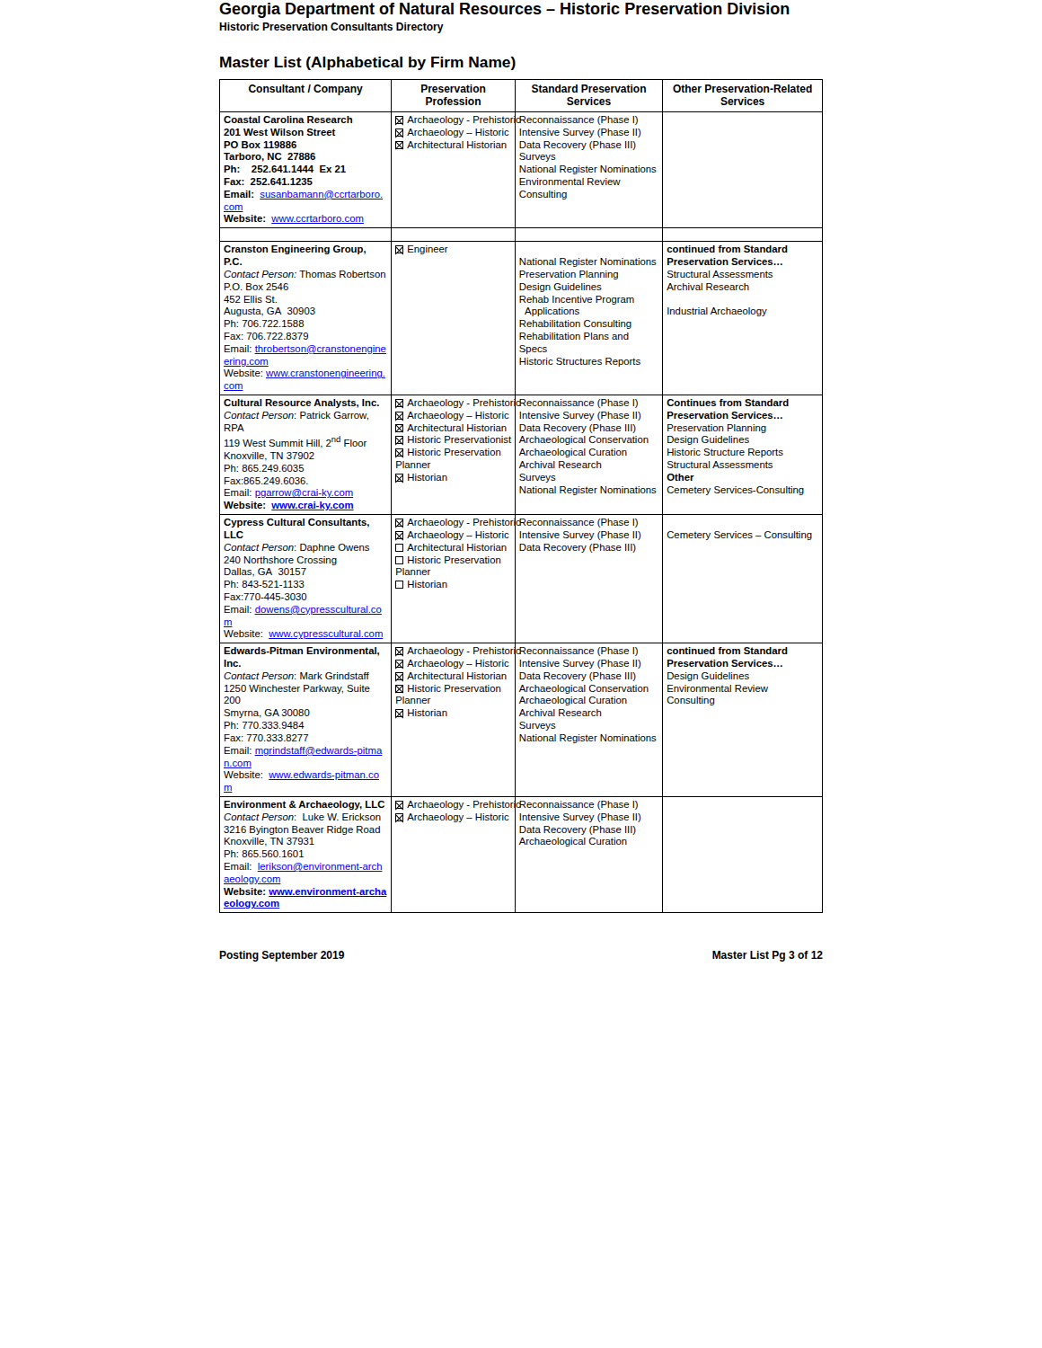Georgia Department of Natural Resources – Historic Preservation Division
Historic Preservation Consultants Directory
Master List (Alphabetical by Firm Name)
| Consultant / Company | Preservation Profession | Standard Preservation Services | Other Preservation-Related Services |
| --- | --- | --- | --- |
| Coastal Carolina Research 201 West Wilson Street PO Box 119886 Tarboro, NC 27886 Ph: 252.641.1444 Ex 21 Fax: 252.641.1235 Email: susanbamann@ccrtarboro.com Website: www.ccrtarboro.com | Archaeology - Prehistoric Archaeology – Historic Architectural Historian | Reconnaissance (Phase I) Intensive Survey (Phase II) Data Recovery (Phase III) Surveys National Register Nominations Environmental Review Consulting | |
| Cranston Engineering Group, P.C. Contact Person: Thomas Robertson P.O. Box 2546 452 Ellis St. Augusta, GA 30903 Ph: 706.722.1588 Fax: 706.722.8379 Email: throbertson@cranstonengineering.com Website: www.cranstonengineering.com | Engineer | National Register Nominations Preservation Planning Design Guidelines Rehab Incentive Program Applications Rehabilitation Consulting Rehabilitation Plans and Specs Historic Structures Reports | continued from Standard Preservation Services… Structural Assessments Archival Research Industrial Archaeology |
| Cultural Resource Analysts, Inc. Contact Person : Patrick Garrow, RPA 119 West Summit Hill, 2 nd Floor Knoxville, TN 37902 Ph: 865.249.6035 Fax:865.249.6036. Email: pgarrow@crai-ky.com Website: www.crai-ky.com | Archaeology - Prehistoric Archaeology – Historic Architectural Historian Historic Preservationist Historic Preservation Planner Historian | Reconnaissance (Phase I) Intensive Survey (Phase II) Data Recovery (Phase III) Archaeological Conservation Archaeological Curation Archival Research Surveys National Register Nominations | Continues from Standard Preservation Services… Preservation Planning Design Guidelines Historic Structure Reports Structural Assessments Other Cemetery Services-Consulting |
| Cypress Cultural Consultants, LLC Contact Person : Daphne Owens 240 Northshore Crossing Dallas, GA 30157 Ph: 843-521-1133 Fax:770-445-3030 Email: dowens@cypresscultural.com Website: www.cypresscultural.com | Archaeology - Prehistoric Archaeology – Historic Architectural Historian Historic Preservation Planner Historian | Reconnaissance (Phase I) Intensive Survey (Phase II) Data Recovery (Phase III) | Cemetery Services – Consulting |
| Edwards-Pitman Environmental, Inc. Contact Person : Mark Grindstaff 1250 Winchester Parkway, Suite 200 Smyrna, GA 30080 Ph: 770.333.9484 Fax: 770.333.8277 Email: mgrindstaff@edwards-pitman.com Website: www.edwards-pitman.com | Archaeology - Prehistoric Archaeology – Historic Architectural Historian Historic Preservation Planner Historian | Reconnaissance (Phase I) Intensive Survey (Phase II) Data Recovery (Phase III) Archaeological Conservation Archaeological Curation Archival Research Surveys National Register Nominations | continued from Standard Preservation Services… Design Guidelines Environmental Review Consulting |
| Environment & Archaeology, LLC Contact Person : Luke W. Erickson 3216 Byington Beaver Ridge Road Knoxville, TN 37931 Ph: 865.560.1601 Email: lerikson@environment-archaeology.com Website: www.environment-archaeology.com | Archaeology - Prehistoric Archaeology – Historic | Reconnaissance (Phase I) Intensive Survey (Phase II) Data Recovery (Phase III) Archaeological Curation | |
Posting September 2019
Master List Pg 3 of 12